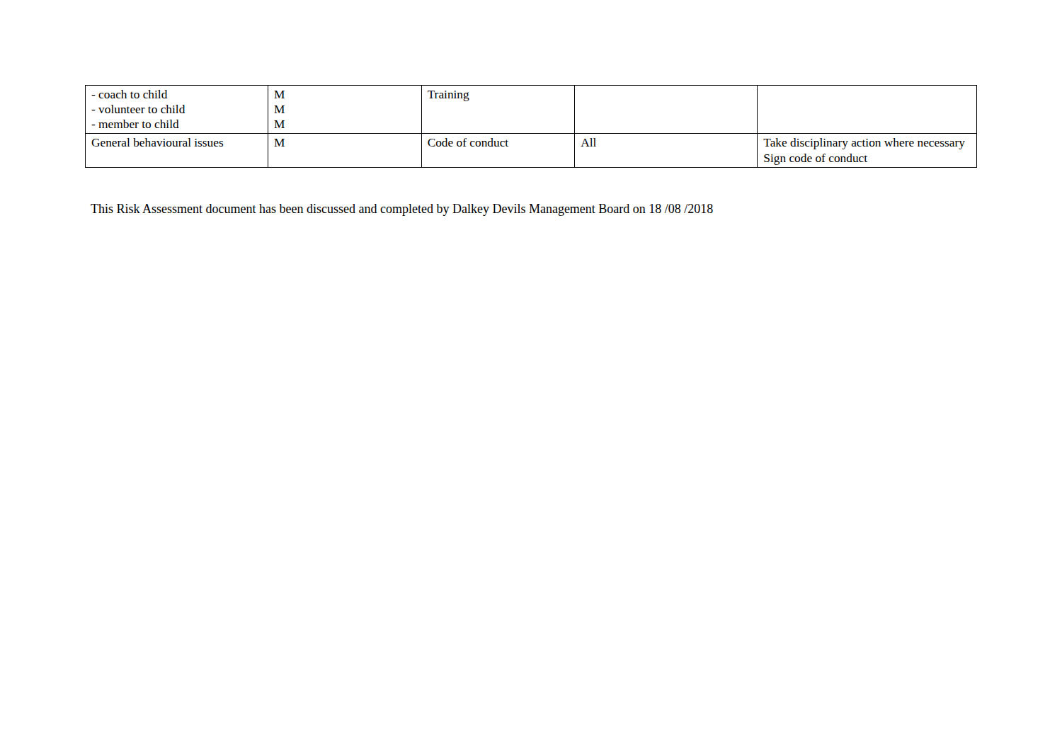| - coach to child - volunteer to child - member to child | M M M | Training | | |
| General behavioural issues | M | Code of conduct | All | Take disciplinary action where necessary Sign code of conduct |
This Risk Assessment document has been discussed and completed by Dalkey Devils Management Board on 18 /08 /2018